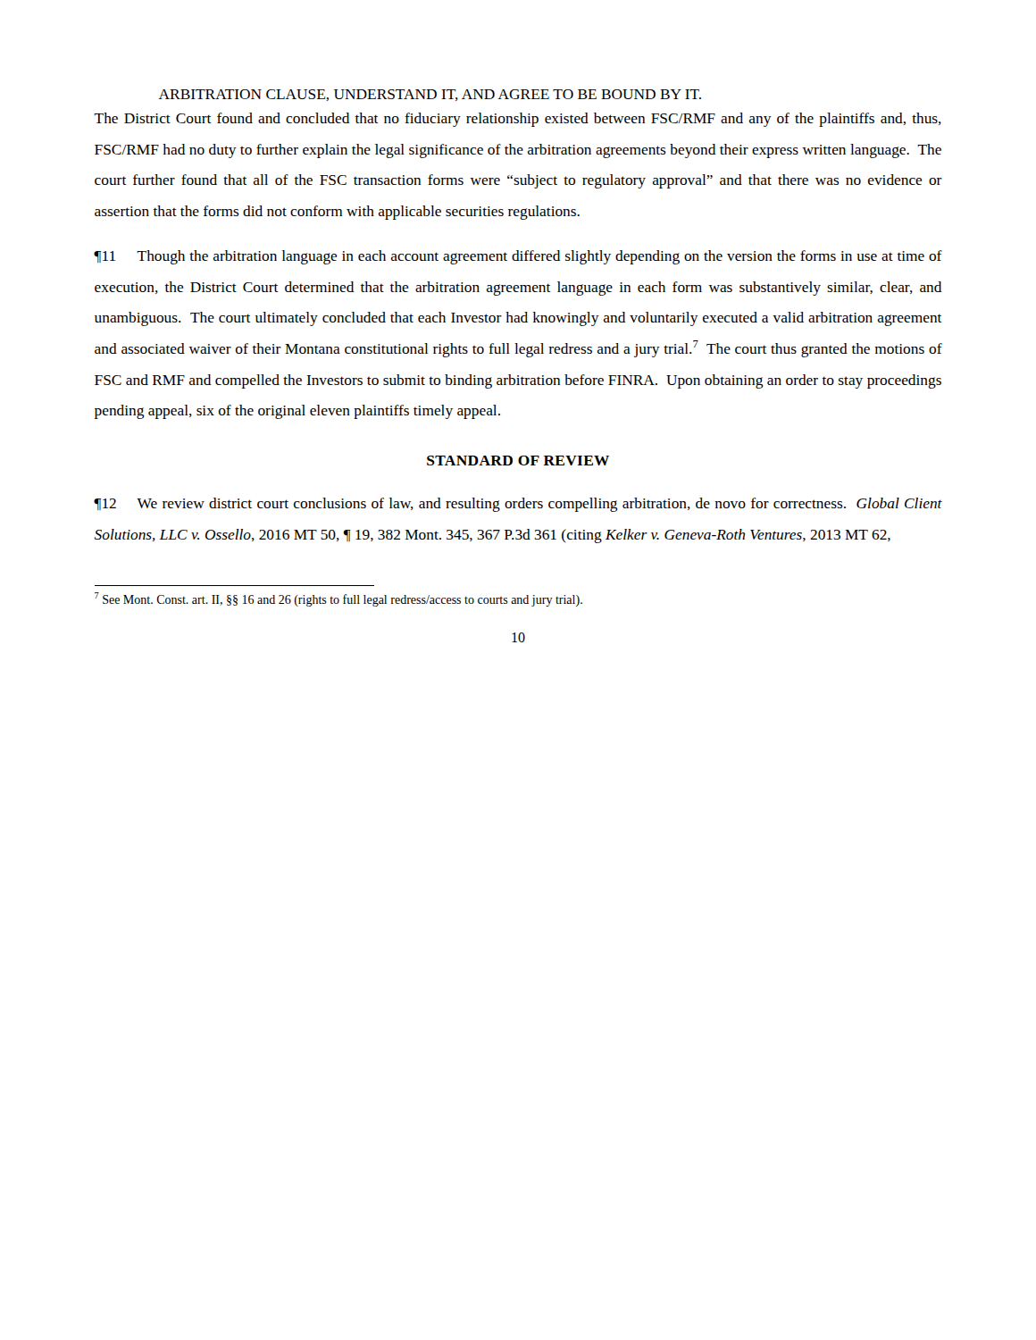ARBITRATION CLAUSE, UNDERSTAND IT, AND AGREE TO BE BOUND BY IT.
The District Court found and concluded that no fiduciary relationship existed between FSC/RMF and any of the plaintiffs and, thus, FSC/RMF had no duty to further explain the legal significance of the arbitration agreements beyond their express written language. The court further found that all of the FSC transaction forms were “subject to regulatory approval” and that there was no evidence or assertion that the forms did not conform with applicable securities regulations.
¶11 Though the arbitration language in each account agreement differed slightly depending on the version the forms in use at time of execution, the District Court determined that the arbitration agreement language in each form was substantively similar, clear, and unambiguous. The court ultimately concluded that each Investor had knowingly and voluntarily executed a valid arbitration agreement and associated waiver of their Montana constitutional rights to full legal redress and a jury trial.7 The court thus granted the motions of FSC and RMF and compelled the Investors to submit to binding arbitration before FINRA. Upon obtaining an order to stay proceedings pending appeal, six of the original eleven plaintiffs timely appeal.
STANDARD OF REVIEW
¶12 We review district court conclusions of law, and resulting orders compelling arbitration, de novo for correctness. Global Client Solutions, LLC v. Ossello, 2016 MT 50, ¶ 19, 382 Mont. 345, 367 P.3d 361 (citing Kelker v. Geneva-Roth Ventures, 2013 MT 62,
7 See Mont. Const. art. II, §§ 16 and 26 (rights to full legal redress/access to courts and jury trial).
10